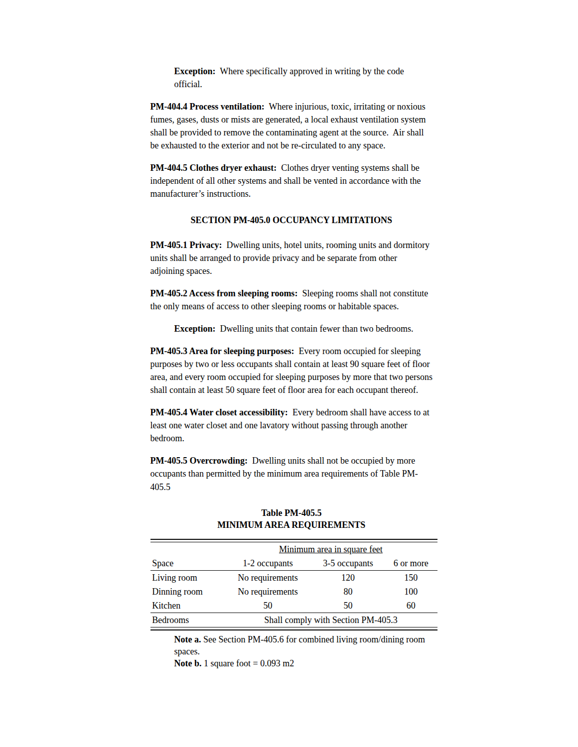Exception: Where specifically approved in writing by the code official.
PM-404.4 Process ventilation: Where injurious, toxic, irritating or noxious fumes, gases, dusts or mists are generated, a local exhaust ventilation system shall be provided to remove the contaminating agent at the source. Air shall be exhausted to the exterior and not be re-circulated to any space.
PM-404.5 Clothes dryer exhaust: Clothes dryer venting systems shall be independent of all other systems and shall be vented in accordance with the manufacturer’s instructions.
SECTION PM-405.0 OCCUPANCY LIMITATIONS
PM-405.1 Privacy: Dwelling units, hotel units, rooming units and dormitory units shall be arranged to provide privacy and be separate from other adjoining spaces.
PM-405.2 Access from sleeping rooms: Sleeping rooms shall not constitute the only means of access to other sleeping rooms or habitable spaces.
Exception: Dwelling units that contain fewer than two bedrooms.
PM-405.3 Area for sleeping purposes: Every room occupied for sleeping purposes by two or less occupants shall contain at least 90 square feet of floor area, and every room occupied for sleeping purposes by more that two persons shall contain at least 50 square feet of floor area for each occupant thereof.
PM-405.4 Water closet accessibility: Every bedroom shall have access to at least one water closet and one lavatory without passing through another bedroom.
PM-405.5 Overcrowding: Dwelling units shall not be occupied by more occupants than permitted by the minimum area requirements of Table PM-405.5
Table PM-405.5
MINIMUM AREA REQUIREMENTS
| | Minimum area in square feet |
| Space | 1-2 occupants | 3-5 occupants | 6 or more |
| Living room | No requirements | 120 | 150 |
| Dinning room | No requirements | 80 | 100 |
| Kitchen | 50 | 50 | 60 |
| Bedrooms | Shall comply with Section PM-405.3 |
Note a. See Section PM-405.6 for combined living room/dining room spaces.
Note b. 1 square foot = 0.093 m2